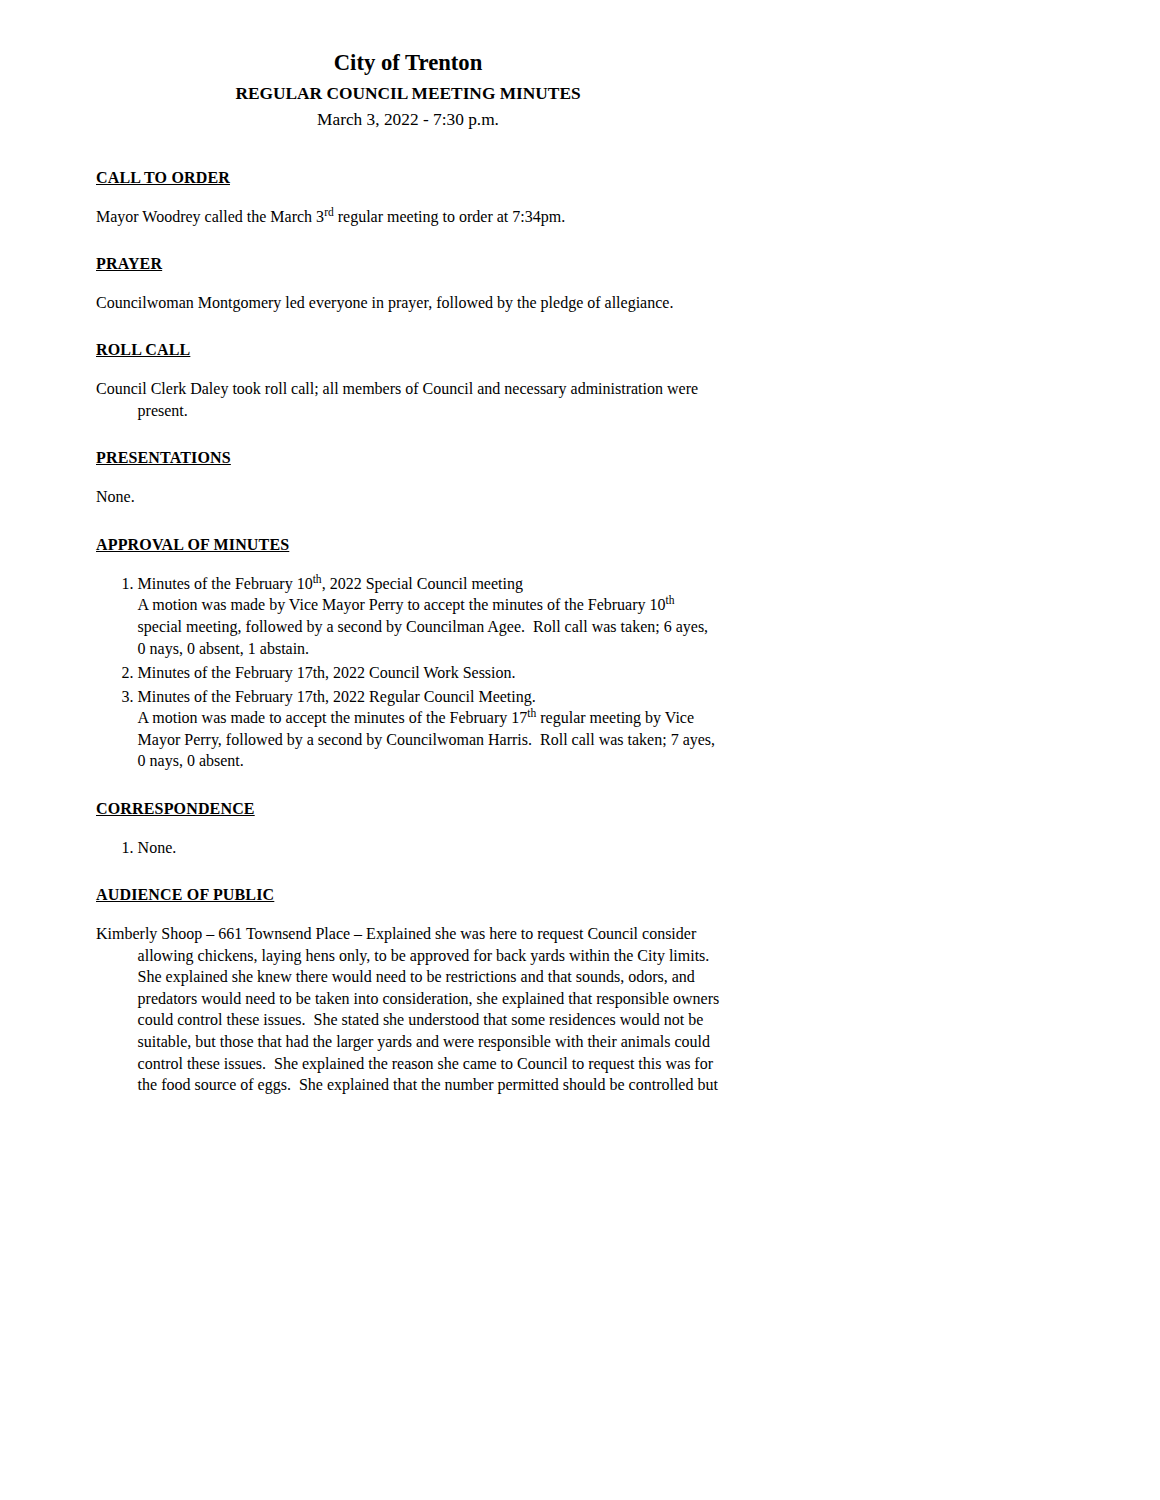City of Trenton
REGULAR COUNCIL MEETING MINUTES
March 3, 2022 - 7:30 p.m.
CALL TO ORDER
Mayor Woodrey called the March 3rd regular meeting to order at 7:34pm.
PRAYER
Councilwoman Montgomery led everyone in prayer, followed by the pledge of allegiance.
ROLL CALL
Council Clerk Daley took roll call; all members of Council and necessary administration were present.
PRESENTATIONS
None.
APPROVAL OF MINUTES
Minutes of the February 10th, 2022 Special Council meeting
A motion was made by Vice Mayor Perry to accept the minutes of the February 10th special meeting, followed by a second by Councilman Agee. Roll call was taken; 6 ayes, 0 nays, 0 absent, 1 abstain.
Minutes of the February 17th, 2022 Council Work Session.
Minutes of the February 17th, 2022 Regular Council Meeting.
A motion was made to accept the minutes of the February 17th regular meeting by Vice Mayor Perry, followed by a second by Councilwoman Harris. Roll call was taken; 7 ayes, 0 nays, 0 absent.
CORRESPONDENCE
None.
AUDIENCE OF PUBLIC
Kimberly Shoop – 661 Townsend Place – Explained she was here to request Council consider allowing chickens, laying hens only, to be approved for back yards within the City limits. She explained she knew there would need to be restrictions and that sounds, odors, and predators would need to be taken into consideration, she explained that responsible owners could control these issues. She stated she understood that some residences would not be suitable, but those that had the larger yards and were responsible with their animals could control these issues. She explained the reason she came to Council to request this was for the food source of eggs. She explained that the number permitted should be controlled but